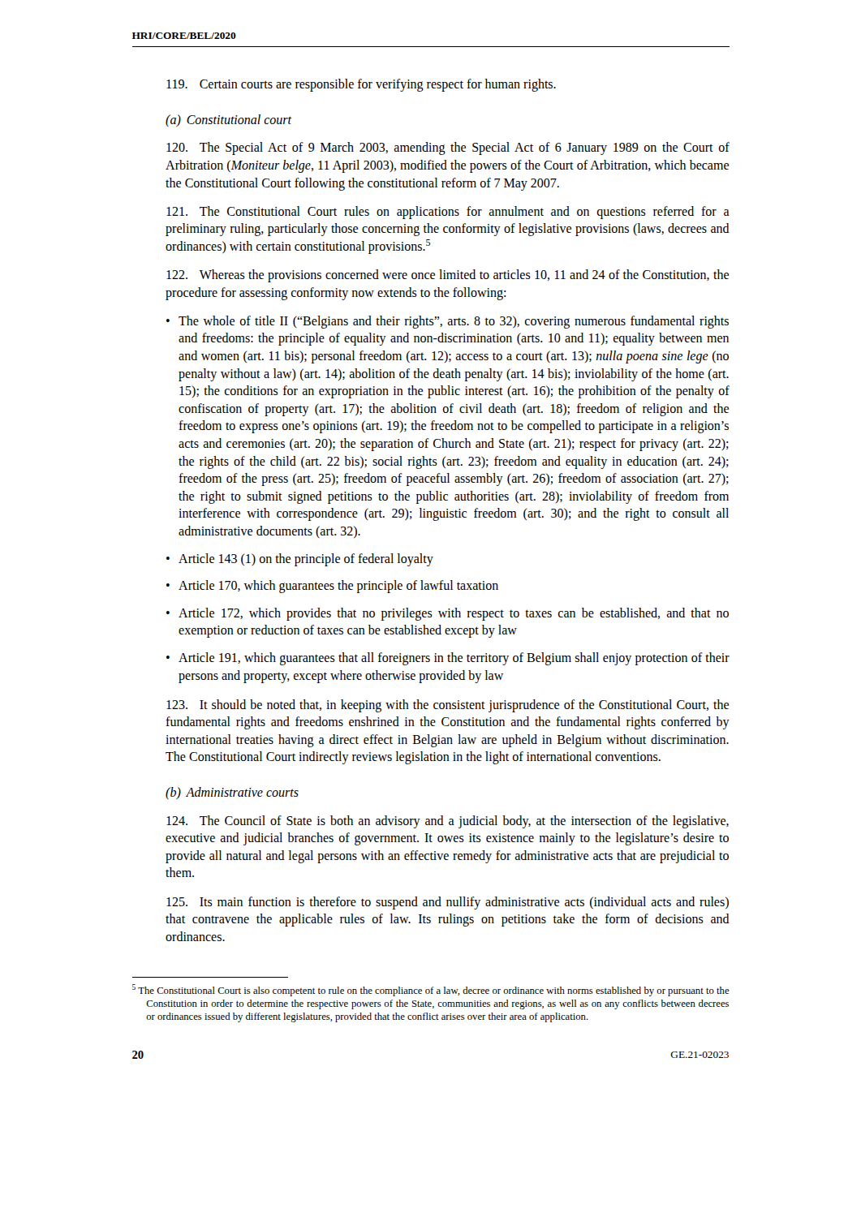HRI/CORE/BEL/2020
119. Certain courts are responsible for verifying respect for human rights.
(a) Constitutional court
120. The Special Act of 9 March 2003, amending the Special Act of 6 January 1989 on the Court of Arbitration (Moniteur belge, 11 April 2003), modified the powers of the Court of Arbitration, which became the Constitutional Court following the constitutional reform of 7 May 2007.
121. The Constitutional Court rules on applications for annulment and on questions referred for a preliminary ruling, particularly those concerning the conformity of legislative provisions (laws, decrees and ordinances) with certain constitutional provisions.5
122. Whereas the provisions concerned were once limited to articles 10, 11 and 24 of the Constitution, the procedure for assessing conformity now extends to the following:
The whole of title II (“Belgians and their rights”, arts. 8 to 32), covering numerous fundamental rights and freedoms: the principle of equality and non-discrimination (arts. 10 and 11); equality between men and women (art. 11 bis); personal freedom (art. 12); access to a court (art. 13); nulla poena sine lege (no penalty without a law) (art. 14); abolition of the death penalty (art. 14 bis); inviolability of the home (art. 15); the conditions for an expropriation in the public interest (art. 16); the prohibition of the penalty of confiscation of property (art. 17); the abolition of civil death (art. 18); freedom of religion and the freedom to express one’s opinions (art. 19); the freedom not to be compelled to participate in a religion’s acts and ceremonies (art. 20); the separation of Church and State (art. 21); respect for privacy (art. 22); the rights of the child (art. 22 bis); social rights (art. 23); freedom and equality in education (art. 24); freedom of the press (art. 25); freedom of peaceful assembly (art. 26); freedom of association (art. 27); the right to submit signed petitions to the public authorities (art. 28); inviolability of freedom from interference with correspondence (art. 29); linguistic freedom (art. 30); and the right to consult all administrative documents (art. 32).
Article 143 (1) on the principle of federal loyalty
Article 170, which guarantees the principle of lawful taxation
Article 172, which provides that no privileges with respect to taxes can be established, and that no exemption or reduction of taxes can be established except by law
Article 191, which guarantees that all foreigners in the territory of Belgium shall enjoy protection of their persons and property, except where otherwise provided by law
123. It should be noted that, in keeping with the consistent jurisprudence of the Constitutional Court, the fundamental rights and freedoms enshrined in the Constitution and the fundamental rights conferred by international treaties having a direct effect in Belgian law are upheld in Belgium without discrimination. The Constitutional Court indirectly reviews legislation in the light of international conventions.
(b) Administrative courts
124. The Council of State is both an advisory and a judicial body, at the intersection of the legislative, executive and judicial branches of government. It owes its existence mainly to the legislature’s desire to provide all natural and legal persons with an effective remedy for administrative acts that are prejudicial to them.
125. Its main function is therefore to suspend and nullify administrative acts (individual acts and rules) that contravene the applicable rules of law. Its rulings on petitions take the form of decisions and ordinances.
5 The Constitutional Court is also competent to rule on the compliance of a law, decree or ordinance with norms established by or pursuant to the Constitution in order to determine the respective powers of the State, communities and regions, as well as on any conflicts between decrees or ordinances issued by different legislatures, provided that the conflict arises over their area of application.
20 GE.21-02023